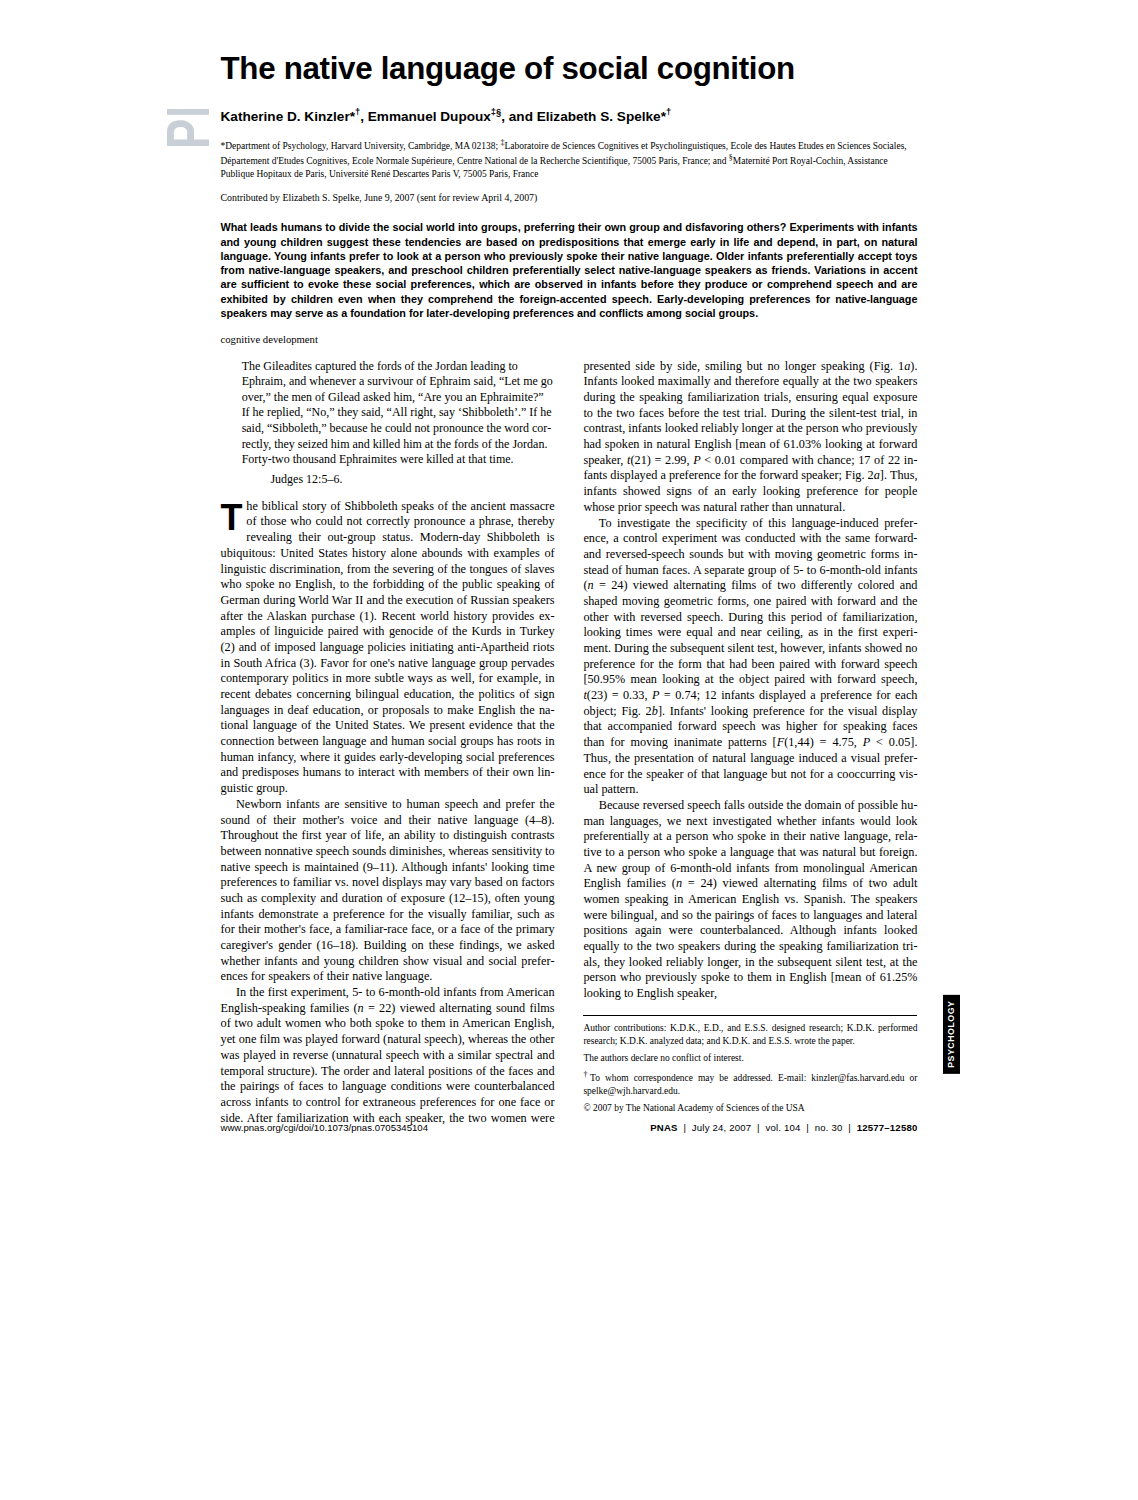PNAS
The native language of social cognition
Katherine D. Kinzler*†, Emmanuel Dupoux‡§, and Elizabeth S. Spelke*†
*Department of Psychology, Harvard University, Cambridge, MA 02138; ‡Laboratoire de Sciences Cognitives et Psycholinguistiques, Ecole des Hautes Etudes en Sciences Sociales, Département d'Etudes Cognitives, Ecole Normale Supérieure, Centre National de la Recherche Scientifique, 75005 Paris, France; and §Maternité Port Royal-Cochin, Assistance Publique Hopitaux de Paris, Université René Descartes Paris V, 75005 Paris, France
Contributed by Elizabeth S. Spelke, June 9, 2007 (sent for review April 4, 2007)
What leads humans to divide the social world into groups, preferring their own group and disfavoring others? Experiments with infants and young children suggest these tendencies are based on predispositions that emerge early in life and depend, in part, on natural language. Young infants prefer to look at a person who previously spoke their native language. Older infants preferentially accept toys from native-language speakers, and preschool children preferentially select native-language speakers as friends. Variations in accent are sufficient to evoke these social preferences, which are observed in infants before they produce or comprehend speech and are exhibited by children even when they comprehend the foreign-accented speech. Early-developing preferences for native-language speakers may serve as a foundation for later-developing preferences and conflicts among social groups.
cognitive development
The Gileadites captured the fords of the Jordan leading to Ephraim, and whenever a survivour of Ephraim said, “Let me go over,” the men of Gilead asked him, “Are you an Ephraimite?” If he replied, “No,” they said, “All right, say ‘Shibboleth’.” If he said, “Sibboleth,” because he could not pronounce the word correctly, they seized him and killed him at the fords of the Jordan. Forty-two thousand Ephraimites were killed at that time. Judges 12:5–6.
The biblical story of Shibboleth speaks of the ancient massacre of those who could not correctly pronounce a phrase, thereby revealing their out-group status. Modern-day Shibboleth is ubiquitous: United States history alone abounds with examples of linguistic discrimination, from the severing of the tongues of slaves who spoke no English, to the forbidding of the public speaking of German during World War II and the execution of Russian speakers after the Alaskan purchase (1). Recent world history provides examples of linguicide paired with genocide of the Kurds in Turkey (2) and of imposed language policies initiating anti-Apartheid riots in South Africa (3). Favor for one's native language group pervades contemporary politics in more subtle ways as well, for example, in recent debates concerning bilingual education, the politics of sign languages in deaf education, or proposals to make English the national language of the United States. We present evidence that the connection between language and human social groups has roots in human infancy, where it guides early-developing social preferences and predisposes humans to interact with members of their own linguistic group.
Newborn infants are sensitive to human speech and prefer the sound of their mother's voice and their native language (4–8). Throughout the first year of life, an ability to distinguish contrasts between nonnative speech sounds diminishes, whereas sensitivity to native speech is maintained (9–11). Although infants' looking time preferences to familiar vs. novel displays may vary based on factors such as complexity and duration of exposure (12–15), often young infants demonstrate a preference for the visually familiar, such as for their mother's face, a familiar-race face, or a face of the primary caregiver's gender (16–18). Building on these findings, we asked whether infants and young children show visual and social preferences for speakers of their native language.
In the first experiment, 5- to 6-month-old infants from American English-speaking families (n = 22) viewed alternating sound films of two adult women who both spoke to them in American English, yet one film was played forward (natural speech), whereas the other was played in reverse (unnatural speech with a similar spectral and temporal structure). The order and lateral positions of the faces and the pairings of faces to language conditions were counterbalanced across infants to control for extraneous preferences for one face or side. After familiarization with each speaker, the two women were presented side by side, smiling but no longer speaking (Fig. 1a). Infants looked maximally and therefore equally at the two speakers during the speaking familiarization trials, ensuring equal exposure to the two faces before the test trial. During the silent-test trial, in contrast, infants looked reliably longer at the person who previously had spoken in natural English [mean of 61.03% looking at forward speaker, t(21) = 2.99, P < 0.01 compared with chance; 17 of 22 infants displayed a preference for the forward speaker; Fig. 2a]. Thus, infants showed signs of an early looking preference for people whose prior speech was natural rather than unnatural.
To investigate the specificity of this language-induced preference, a control experiment was conducted with the same forward- and reversed-speech sounds but with moving geometric forms instead of human faces. A separate group of 5- to 6-month-old infants (n = 24) viewed alternating films of two differently colored and shaped moving geometric forms, one paired with forward and the other with reversed speech. During this period of familiarization, looking times were equal and near ceiling, as in the first experiment. During the subsequent silent test, however, infants showed no preference for the form that had been paired with forward speech [50.95% mean looking at the object paired with forward speech, t(23) = 0.33, P = 0.74; 12 infants displayed a preference for each object; Fig. 2b]. Infants' looking preference for the visual display that accompanied forward speech was higher for speaking faces than for moving inanimate patterns [F(1,44) = 4.75, P < 0.05]. Thus, the presentation of natural language induced a visual preference for the speaker of that language but not for a cooccurring visual pattern.
Because reversed speech falls outside the domain of possible human languages, we next investigated whether infants would look preferentially at a person who spoke in their native language, relative to a person who spoke a language that was natural but foreign. A new group of 6-month-old infants from monolingual American English families (n = 24) viewed alternating films of two adult women speaking in American English vs. Spanish. The speakers were bilingual, and so the pairings of faces to languages and lateral positions again were counterbalanced. Although infants looked equally to the two speakers during the speaking familiarization trials, they looked reliably longer, in the subsequent silent test, at the person who previously spoke to them in English [mean of 61.25% looking to English speaker,
Author contributions: K.D.K., E.D., and E.S.S. designed research; K.D.K. performed research; K.D.K. analyzed data; and K.D.K. and E.S.S. wrote the paper.
The authors declare no conflict of interest.
†To whom correspondence may be addressed. E-mail: kinzler@fas.harvard.edu or spelke@wjh.harvard.edu.
© 2007 by The National Academy of Sciences of the USA
PSYCHOLOGY
www.pnas.org/cgi/doi/10.1073/pnas.0705345104
PNAS | July 24, 2007 | vol. 104 | no. 30 | 12577–12580